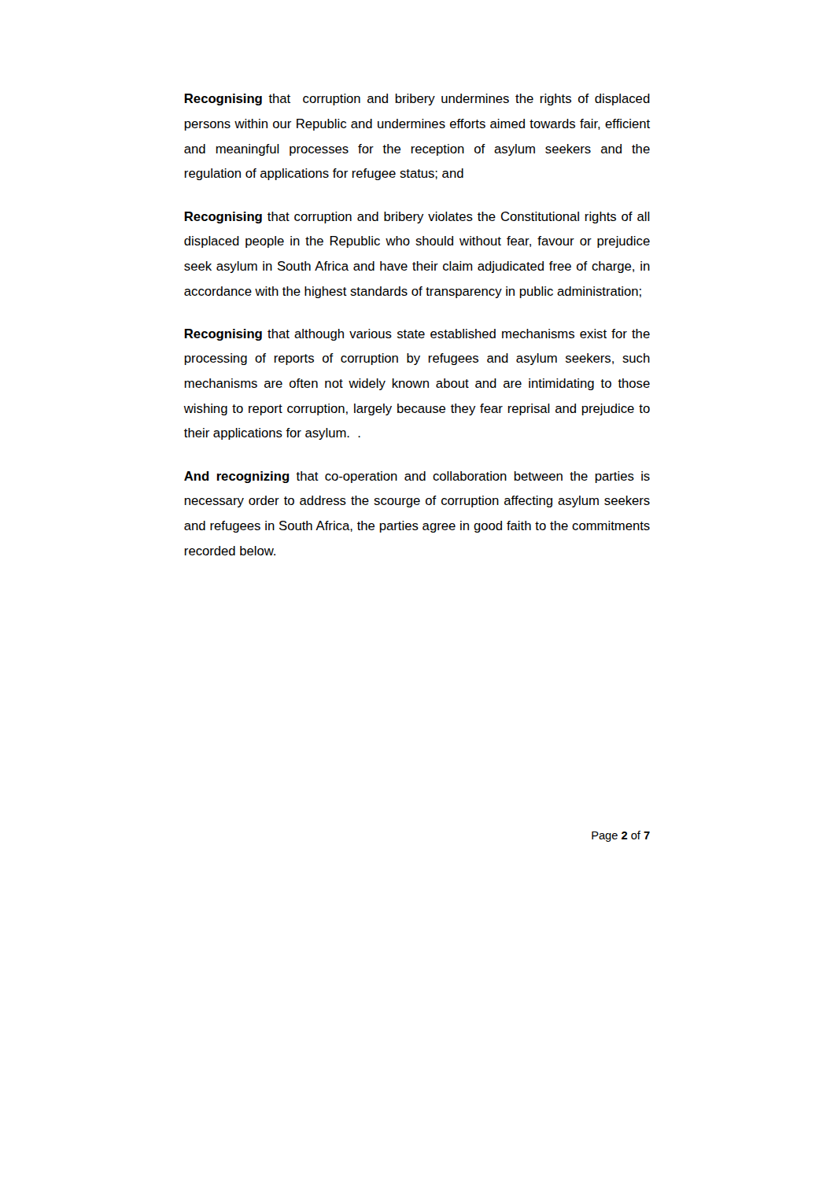Recognising that corruption and bribery undermines the rights of displaced persons within our Republic and undermines efforts aimed towards fair, efficient and meaningful processes for the reception of asylum seekers and the regulation of applications for refugee status; and
Recognising that corruption and bribery violates the Constitutional rights of all displaced people in the Republic who should without fear, favour or prejudice seek asylum in South Africa and have their claim adjudicated free of charge, in accordance with the highest standards of transparency in public administration;
Recognising that although various state established mechanisms exist for the processing of reports of corruption by refugees and asylum seekers, such mechanisms are often not widely known about and are intimidating to those wishing to report corruption, largely because they fear reprisal and prejudice to their applications for asylum. .
And recognizing that co-operation and collaboration between the parties is necessary order to address the scourge of corruption affecting asylum seekers and refugees in South Africa, the parties agree in good faith to the commitments recorded below.
Page 2 of 7